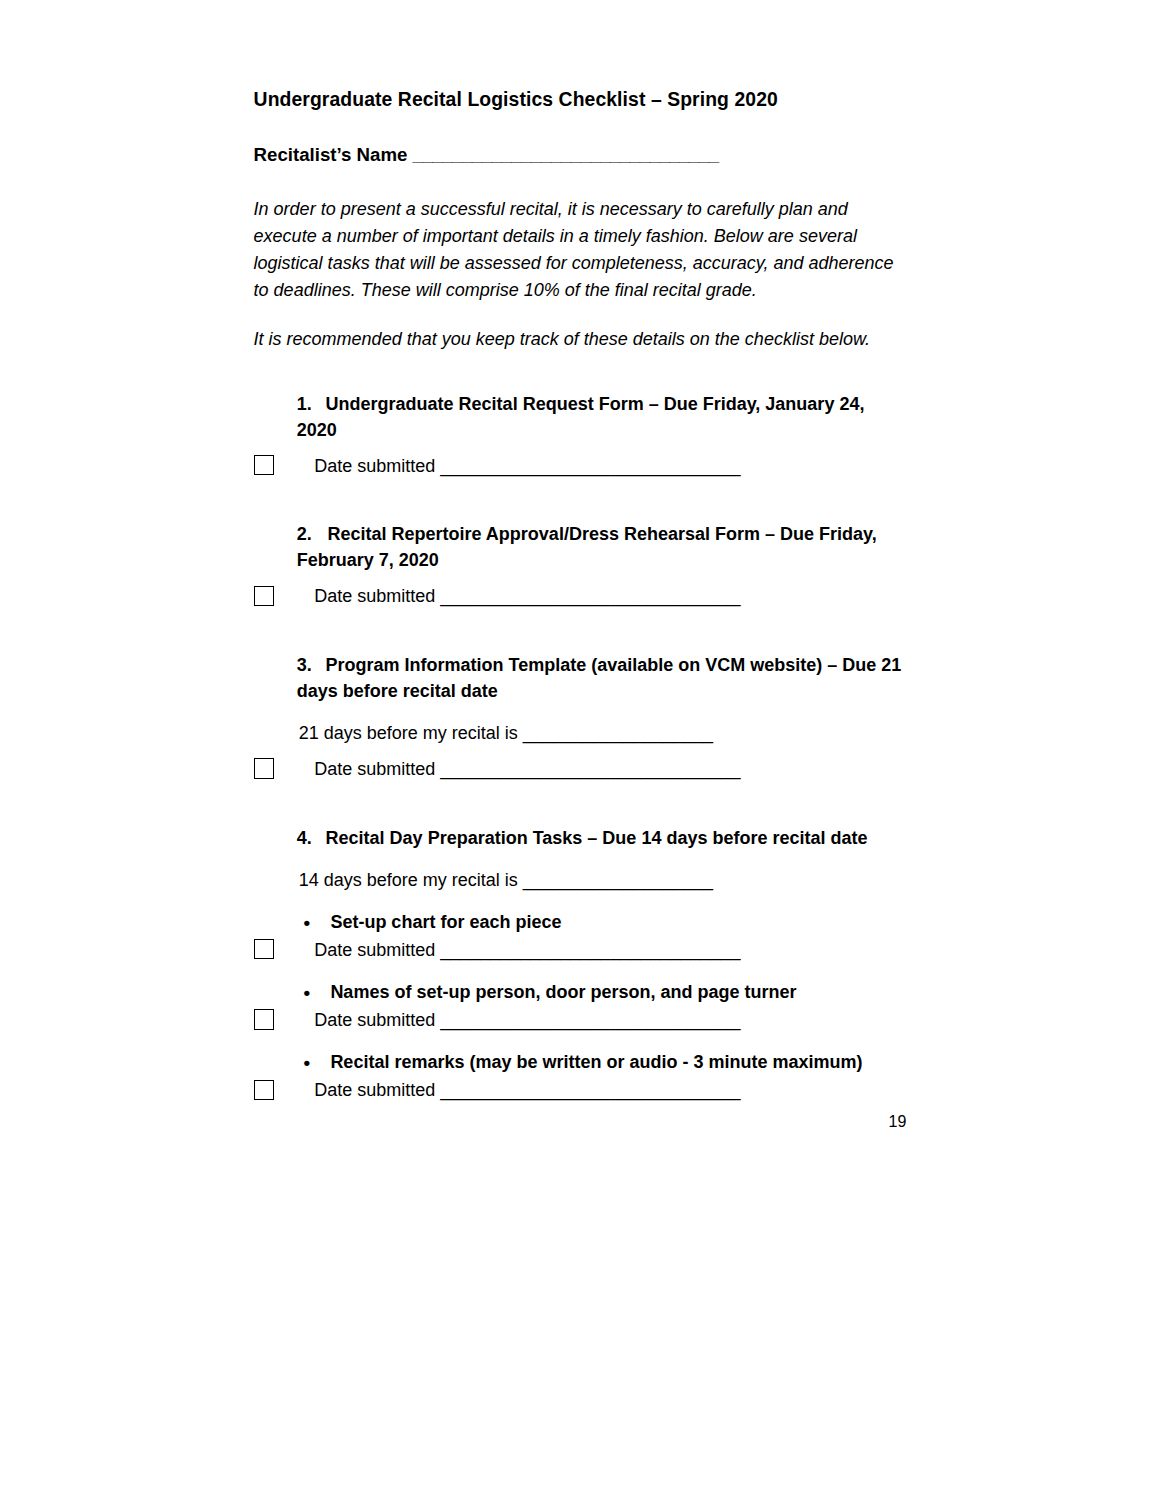Undergraduate Recital Logistics Checklist – Spring 2020
Recitalist’s Name _______________________________
In order to present a successful recital, it is necessary to carefully plan and execute a number of important details in a timely fashion. Below are several logistical tasks that will be assessed for completeness, accuracy, and adherence to deadlines. These will comprise 10% of the final recital grade.
It is recommended that you keep track of these details on the checklist below.
1. Undergraduate Recital Request Form – Due Friday, January 24, 2020
Date submitted ______________________________
2. Recital Repertoire Approval/Dress Rehearsal Form – Due Friday, February 7, 2020
Date submitted ______________________________
3. Program Information Template (available on VCM website) – Due 21 days before recital date
21 days before my recital is ___________________
Date submitted ______________________________
4. Recital Day Preparation Tasks – Due 14 days before recital date
14 days before my recital is ___________________
Set-up chart for each piece
Date submitted ______________________________
Names of set-up person, door person, and page turner
Date submitted ______________________________
Recital remarks (may be written or audio - 3 minute maximum)
Date submitted ______________________________
19